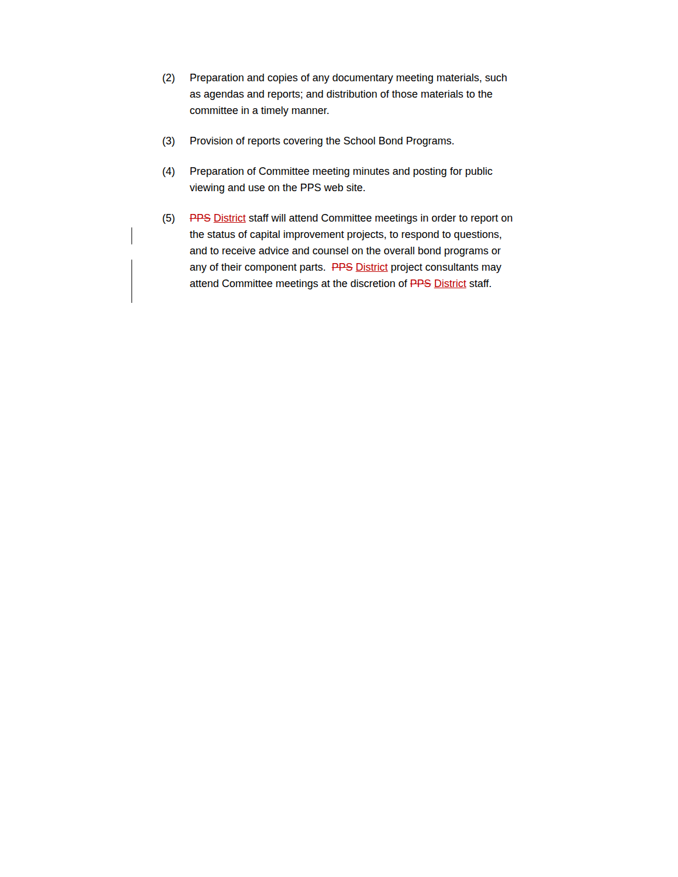(2) Preparation and copies of any documentary meeting materials, such as agendas and reports; and distribution of those materials to the committee in a timely manner.
(3) Provision of reports covering the School Bond Programs.
(4) Preparation of Committee meeting minutes and posting for public viewing and use on the PPS web site.
(5) PPS District staff will attend Committee meetings in order to report on the status of capital improvement projects, to respond to questions, and to receive advice and counsel on the overall bond programs or any of their component parts. PPS District project consultants may attend Committee meetings at the discretion of PPS District staff.